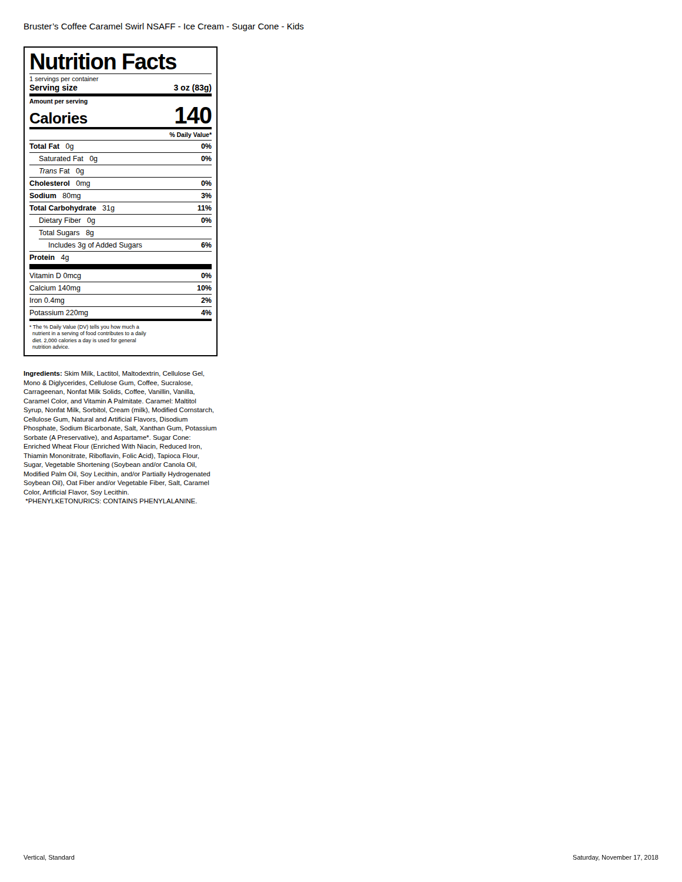Bruster’s Coffee Caramel Swirl NSAFF - Ice Cream - Sugar Cone - Kids
Nutrition Facts
1 servings per container
Serving size 3 oz (83g)
Amount per serving
Calories 140
% Daily Value*
Total Fat 0g 0%
Saturated Fat 0g 0%
Trans Fat 0g
Cholesterol 0mg 0%
Sodium 80mg 3%
Total Carbohydrate 31g 11%
Dietary Fiber 0g 0%
Total Sugars 8g
Includes 3g of Added Sugars 6%
Protein 4g
Vitamin D 0mcg 0%
Calcium 140mg 10%
Iron 0.4mg 2%
Potassium 220mg 4%
* The % Daily Value (DV) tells you how much a
nutrient in a serving of food contributes to a daily
diet. 2,000 calories a day is used for general
nutrition advice.
Ingredients: Skim Milk, Lactitol, Maltodextrin, Cellulose Gel, Mono & Diglycerides, Cellulose Gum, Coffee, Sucralose, Carrageenan, Nonfat Milk Solids, Coffee, Vanillin, Vanilla, Caramel Color, and Vitamin A Palmitate. Caramel: Maltitol Syrup, Nonfat Milk, Sorbitol, Cream (milk), Modified Cornstarch, Cellulose Gum, Natural and Artificial Flavors, Disodium Phosphate, Sodium Bicarbonate, Salt, Xanthan Gum, Potassium Sorbate (A Preservative), and Aspartame*. Sugar Cone: Enriched Wheat Flour (Enriched With Niacin, Reduced Iron, Thiamin Mononitrate, Riboflavin, Folic Acid), Tapioca Flour, Sugar, Vegetable Shortening (Soybean and/or Canola Oil, Modified Palm Oil, Soy Lecithin, and/or Partially Hydrogenated Soybean Oil), Oat Fiber and/or Vegetable Fiber, Salt, Caramel Color, Artificial Flavor, Soy Lecithin.
*PHENYLKETONURICS: CONTAINS PHENYLALANINE.
Vertical, Standard Saturday, November 17, 2018